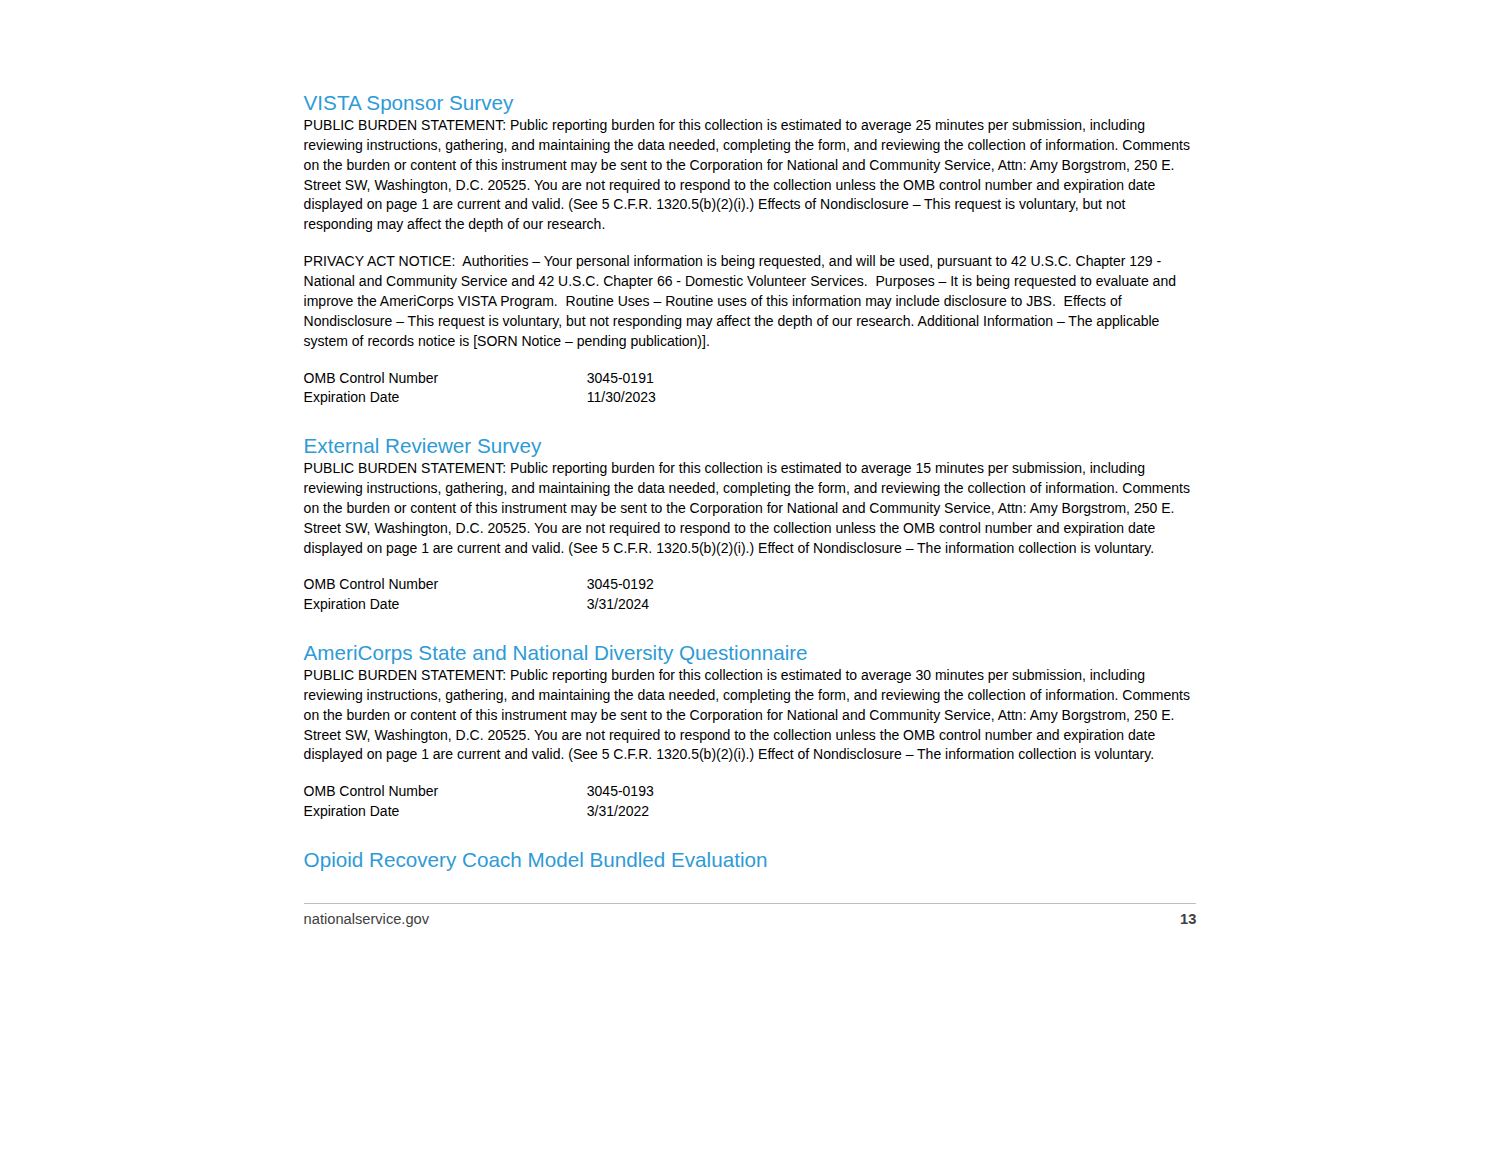VISTA Sponsor Survey
PUBLIC BURDEN STATEMENT: Public reporting burden for this collection is estimated to average 25 minutes per submission, including reviewing instructions, gathering, and maintaining the data needed, completing the form, and reviewing the collection of information. Comments on the burden or content of this instrument may be sent to the Corporation for National and Community Service, Attn: Amy Borgstrom, 250 E. Street SW, Washington, D.C. 20525. You are not required to respond to the collection unless the OMB control number and expiration date displayed on page 1 are current and valid. (See 5 C.F.R. 1320.5(b)(2)(i).) Effects of Nondisclosure – This request is voluntary, but not responding may affect the depth of our research.
PRIVACY ACT NOTICE: Authorities – Your personal information is being requested, and will be used, pursuant to 42 U.S.C. Chapter 129 - National and Community Service and 42 U.S.C. Chapter 66 - Domestic Volunteer Services. Purposes – It is being requested to evaluate and improve the AmeriCorps VISTA Program. Routine Uses – Routine uses of this information may include disclosure to JBS. Effects of Nondisclosure – This request is voluntary, but not responding may affect the depth of our research. Additional Information – The applicable system of records notice is [SORN Notice – pending publication)].
| OMB Control Number | 3045-0191 |
| Expiration Date | 11/30/2023 |
External Reviewer Survey
PUBLIC BURDEN STATEMENT: Public reporting burden for this collection is estimated to average 15 minutes per submission, including reviewing instructions, gathering, and maintaining the data needed, completing the form, and reviewing the collection of information. Comments on the burden or content of this instrument may be sent to the Corporation for National and Community Service, Attn: Amy Borgstrom, 250 E. Street SW, Washington, D.C. 20525. You are not required to respond to the collection unless the OMB control number and expiration date displayed on page 1 are current and valid. (See 5 C.F.R. 1320.5(b)(2)(i).) Effect of Nondisclosure – The information collection is voluntary.
| OMB Control Number | 3045-0192 |
| Expiration Date | 3/31/2024 |
AmeriCorps State and National Diversity Questionnaire
PUBLIC BURDEN STATEMENT: Public reporting burden for this collection is estimated to average 30 minutes per submission, including reviewing instructions, gathering, and maintaining the data needed, completing the form, and reviewing the collection of information. Comments on the burden or content of this instrument may be sent to the Corporation for National and Community Service, Attn: Amy Borgstrom, 250 E. Street SW, Washington, D.C. 20525. You are not required to respond to the collection unless the OMB control number and expiration date displayed on page 1 are current and valid. (See 5 C.F.R. 1320.5(b)(2)(i).) Effect of Nondisclosure – The information collection is voluntary.
| OMB Control Number | 3045-0193 |
| Expiration Date | 3/31/2022 |
Opioid Recovery Coach Model Bundled Evaluation
nationalservice.gov 13